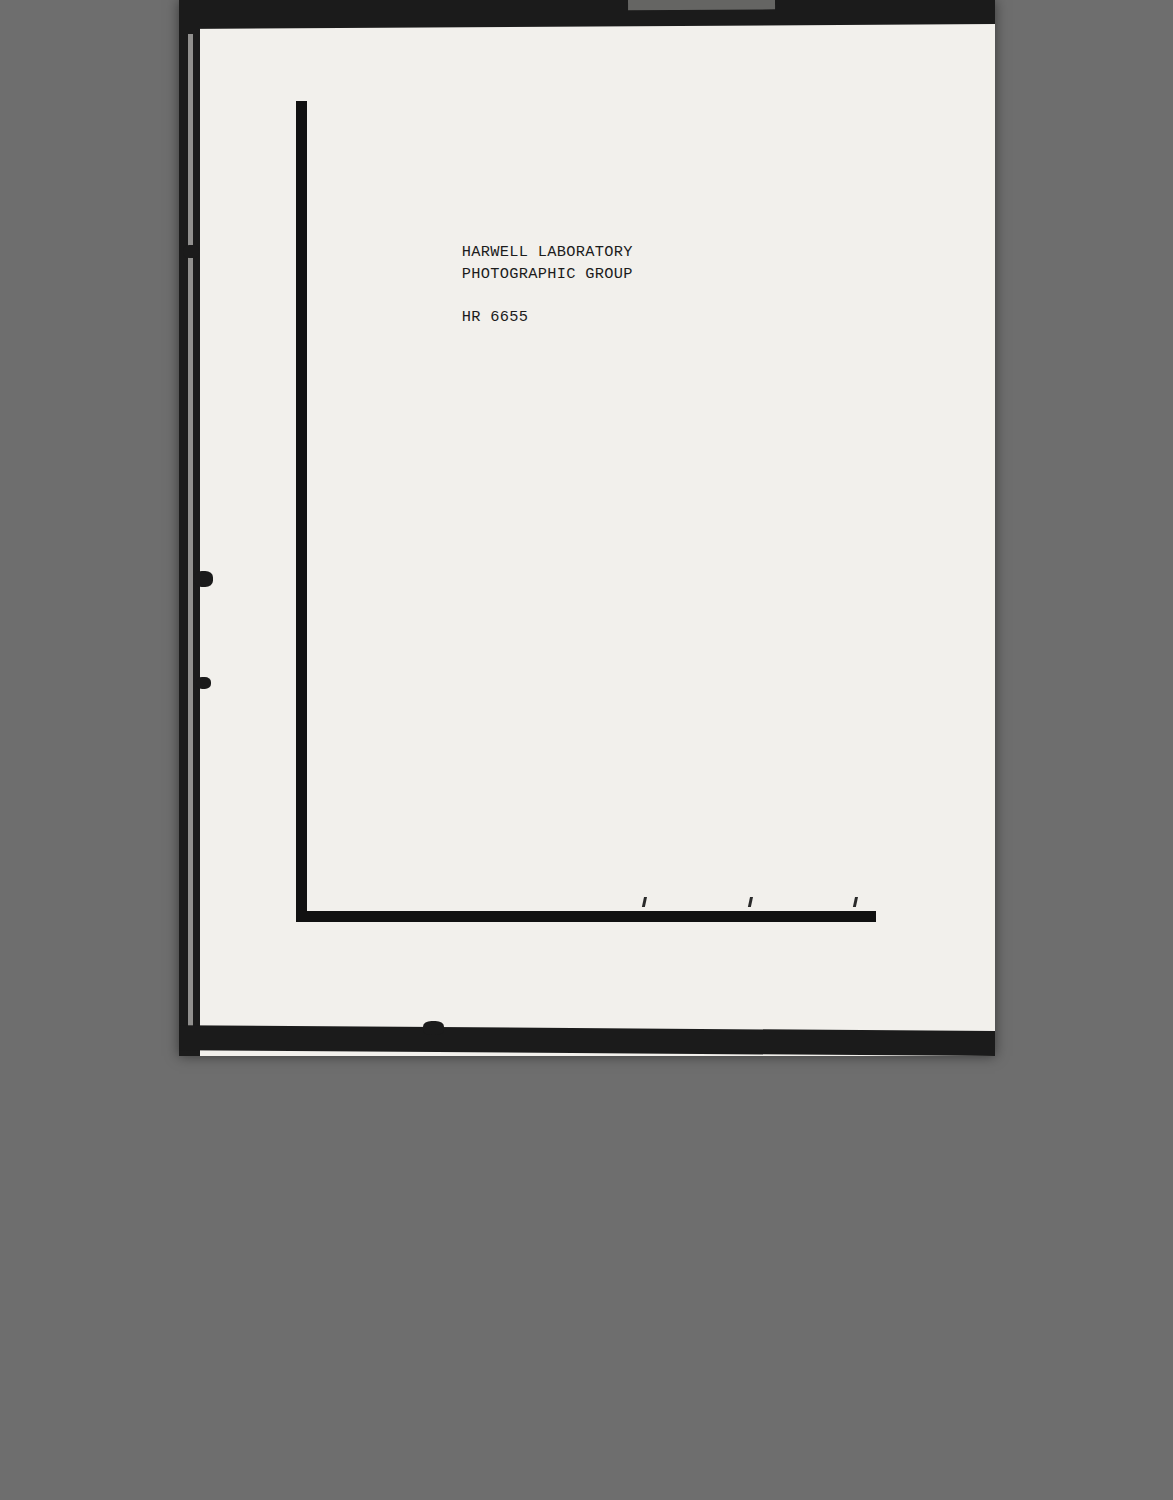Harwell Laboratory
Photographic Group
HR 6655